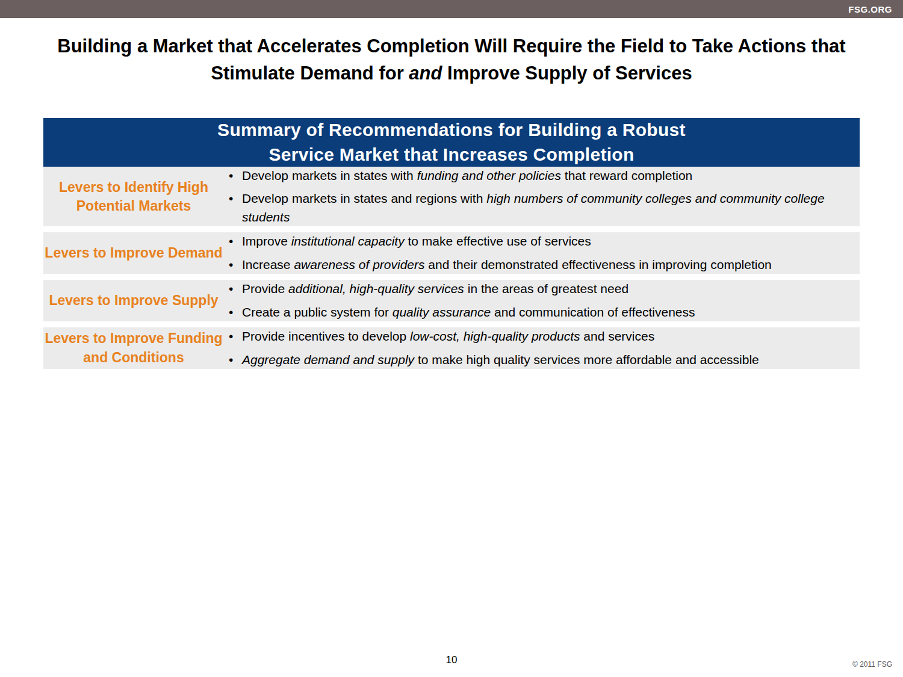FSG.ORG
Building a Market that Accelerates Completion Will Require the Field to Take Actions that Stimulate Demand for and Improve Supply of Services
| Summary of Recommendations for Building a Robust Service Market that Increases Completion |
| Levers to Identify High Potential Markets | Develop markets in states with funding and other policies that reward completion Develop markets in states and regions with high numbers of community colleges and community college students |
| Levers to Improve Demand | Improve institutional capacity to make effective use of services Increase awareness of providers and their demonstrated effectiveness in improving completion |
| Levers to Improve Supply | Provide additional, high-quality services in the areas of greatest need Create a public system for quality assurance and communication of effectiveness |
| Levers to Improve Funding and Conditions | Provide incentives to develop low-cost, high-quality products and services Aggregate demand and supply to make high quality services more affordable and accessible |
10
© 2011 FSG